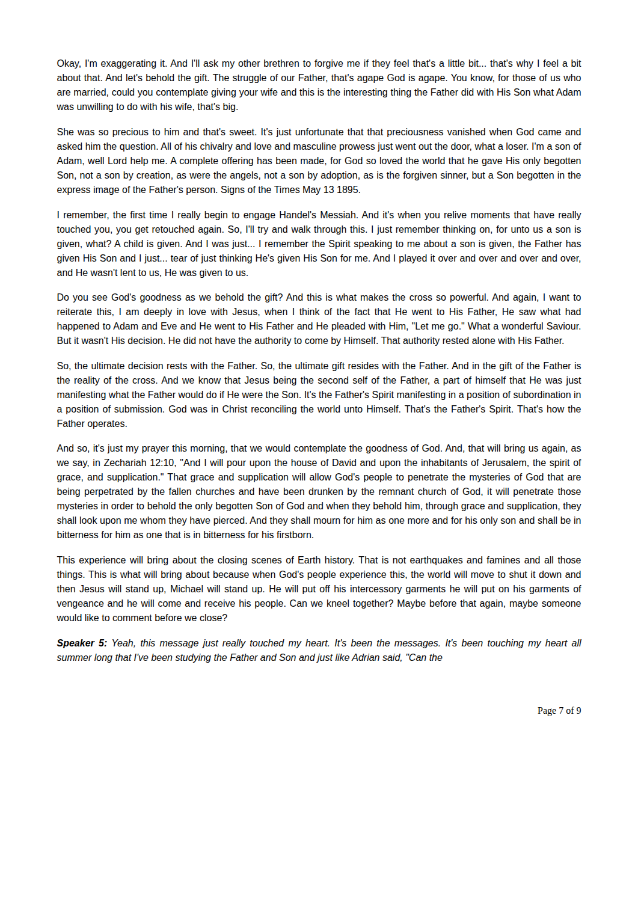Okay, I'm exaggerating it. And I'll ask my other brethren to forgive me if they feel that's a little bit... that's why I feel a bit about that. And let's behold the gift. The struggle of our Father, that's agape God is agape. You know, for those of us who are married, could you contemplate giving your wife and this is the interesting thing the Father did with His Son what Adam was unwilling to do with his wife, that's big.
She was so precious to him and that's sweet. It's just unfortunate that that preciousness vanished when God came and asked him the question. All of his chivalry and love and masculine prowess just went out the door, what a loser. I'm a son of Adam, well Lord help me. A complete offering has been made, for God so loved the world that he gave His only begotten Son, not a son by creation, as were the angels, not a son by adoption, as is the forgiven sinner, but a Son begotten in the express image of the Father's person. Signs of the Times May 13 1895.
I remember, the first time I really begin to engage Handel's Messiah. And it's when you relive moments that have really touched you, you get retouched again. So, I'll try and walk through this. I just remember thinking on, for unto us a son is given, what? A child is given. And I was just... I remember the Spirit speaking to me about a son is given, the Father has given His Son and I just... tear of just thinking He's given His Son for me. And I played it over and over and over and over, and He wasn't lent to us, He was given to us.
Do you see God's goodness as we behold the gift? And this is what makes the cross so powerful. And again, I want to reiterate this, I am deeply in love with Jesus, when I think of the fact that He went to His Father, He saw what had happened to Adam and Eve and He went to His Father and He pleaded with Him, "Let me go." What a wonderful Saviour. But it wasn't His decision. He did not have the authority to come by Himself. That authority rested alone with His Father.
So, the ultimate decision rests with the Father. So, the ultimate gift resides with the Father. And in the gift of the Father is the reality of the cross. And we know that Jesus being the second self of the Father, a part of himself that He was just manifesting what the Father would do if He were the Son. It's the Father's Spirit manifesting in a position of subordination in a position of submission. God was in Christ reconciling the world unto Himself. That's the Father's Spirit. That's how the Father operates.
And so, it's just my prayer this morning, that we would contemplate the goodness of God. And, that will bring us again, as we say, in Zechariah 12:10, "And I will pour upon the house of David and upon the inhabitants of Jerusalem, the spirit of grace, and supplication." That grace and supplication will allow God's people to penetrate the mysteries of God that are being perpetrated by the fallen churches and have been drunken by the remnant church of God, it will penetrate those mysteries in order to behold the only begotten Son of God and when they behold him, through grace and supplication, they shall look upon me whom they have pierced. And they shall mourn for him as one more and for his only son and shall be in bitterness for him as one that is in bitterness for his firstborn.
This experience will bring about the closing scenes of Earth history. That is not earthquakes and famines and all those things. This is what will bring about because when God's people experience this, the world will move to shut it down and then Jesus will stand up, Michael will stand up. He will put off his intercessory garments he will put on his garments of vengeance and he will come and receive his people. Can we kneel together? Maybe before that again, maybe someone would like to comment before we close?
Speaker 5: Yeah, this message just really touched my heart. It's been the messages. It's been touching my heart all summer long that I've been studying the Father and Son and just like Adrian said, "Can the
Page 7 of 9